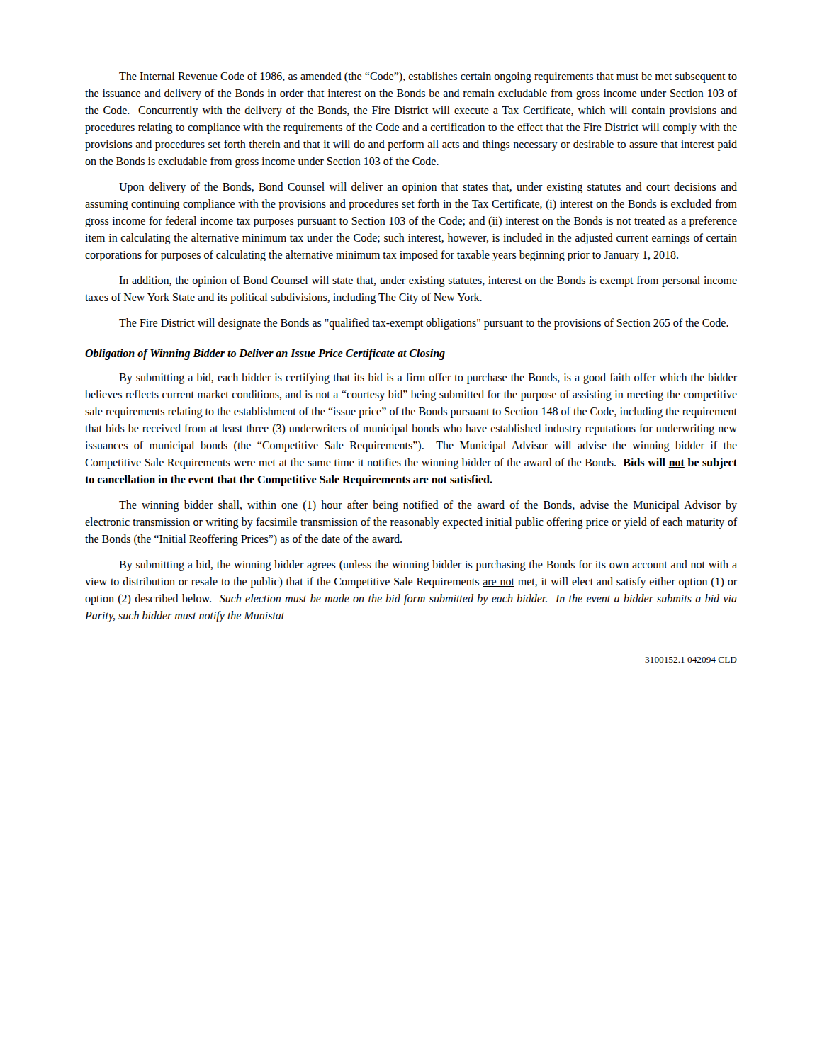The Internal Revenue Code of 1986, as amended (the “Code”), establishes certain ongoing requirements that must be met subsequent to the issuance and delivery of the Bonds in order that interest on the Bonds be and remain excludable from gross income under Section 103 of the Code. Concurrently with the delivery of the Bonds, the Fire District will execute a Tax Certificate, which will contain provisions and procedures relating to compliance with the requirements of the Code and a certification to the effect that the Fire District will comply with the provisions and procedures set forth therein and that it will do and perform all acts and things necessary or desirable to assure that interest paid on the Bonds is excludable from gross income under Section 103 of the Code.
Upon delivery of the Bonds, Bond Counsel will deliver an opinion that states that, under existing statutes and court decisions and assuming continuing compliance with the provisions and procedures set forth in the Tax Certificate, (i) interest on the Bonds is excluded from gross income for federal income tax purposes pursuant to Section 103 of the Code; and (ii) interest on the Bonds is not treated as a preference item in calculating the alternative minimum tax under the Code; such interest, however, is included in the adjusted current earnings of certain corporations for purposes of calculating the alternative minimum tax imposed for taxable years beginning prior to January 1, 2018.
In addition, the opinion of Bond Counsel will state that, under existing statutes, interest on the Bonds is exempt from personal income taxes of New York State and its political subdivisions, including The City of New York.
The Fire District will designate the Bonds as "qualified tax-exempt obligations" pursuant to the provisions of Section 265 of the Code.
Obligation of Winning Bidder to Deliver an Issue Price Certificate at Closing
By submitting a bid, each bidder is certifying that its bid is a firm offer to purchase the Bonds, is a good faith offer which the bidder believes reflects current market conditions, and is not a “courtesy bid” being submitted for the purpose of assisting in meeting the competitive sale requirements relating to the establishment of the “issue price” of the Bonds pursuant to Section 148 of the Code, including the requirement that bids be received from at least three (3) underwriters of municipal bonds who have established industry reputations for underwriting new issuances of municipal bonds (the “Competitive Sale Requirements”). The Municipal Advisor will advise the winning bidder if the Competitive Sale Requirements were met at the same time it notifies the winning bidder of the award of the Bonds. Bids will not be subject to cancellation in the event that the Competitive Sale Requirements are not satisfied.
The winning bidder shall, within one (1) hour after being notified of the award of the Bonds, advise the Municipal Advisor by electronic transmission or writing by facsimile transmission of the reasonably expected initial public offering price or yield of each maturity of the Bonds (the “Initial Reoffering Prices”) as of the date of the award.
By submitting a bid, the winning bidder agrees (unless the winning bidder is purchasing the Bonds for its own account and not with a view to distribution or resale to the public) that if the Competitive Sale Requirements are not met, it will elect and satisfy either option (1) or option (2) described below. Such election must be made on the bid form submitted by each bidder. In the event a bidder submits a bid via Parity, such bidder must notify the Munistat
3100152.1 042094 CLD